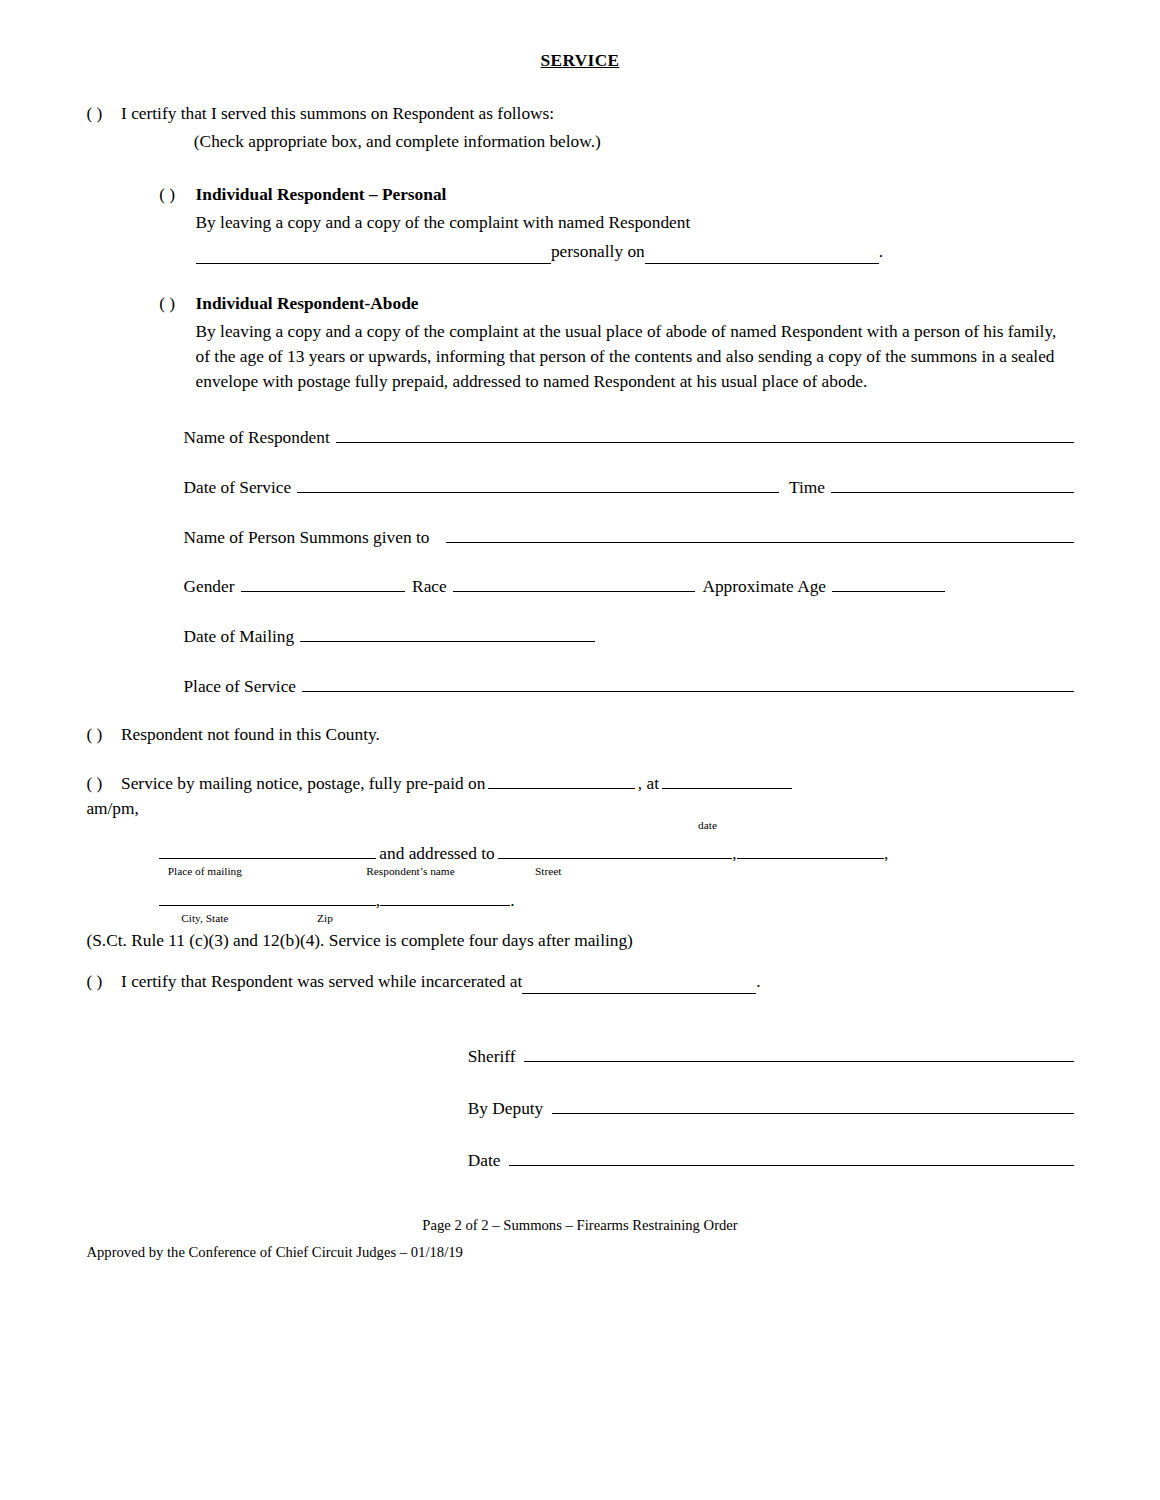SERVICE
( )
I certify that I served this summons on Respondent as follows:
(Check appropriate box, and complete information below.)
( )
Individual Respondent – Personal
By leaving a copy and a copy of the complaint with named Respondent
personally on .
( )
Individual Respondent-Abode
By leaving a copy and a copy of the complaint at the usual place of abode of named Respondent with a person of his family, of the age of 13 years or upwards, informing that person of the contents and also sending a copy of the summons in a sealed envelope with postage fully prepaid, addressed to named Respondent at his usual place of abode.
Name of Respondent
Date of Service Time
Name of Person Summons given to
Gender Race Approximate Age
Date of Mailing
Place of Service
( )
Respondent not found in this County.
( ) Service by mailing notice, postage, fully pre-paid on , at
am/pm,
date
and addressed to , ,
Place of mailing Respondent’s name Street
, .
City, State Zip
(S.Ct. Rule 11 (c)(3) and 12(b)(4). Service is complete four days after mailing)
( )
I certify that Respondent was served while incarcerated at .
Sheriff
By Deputy
Date
Page 2 of 2 – Summons – Firearms Restraining Order
Approved by the Conference of Chief Circuit Judges – 01/18/19